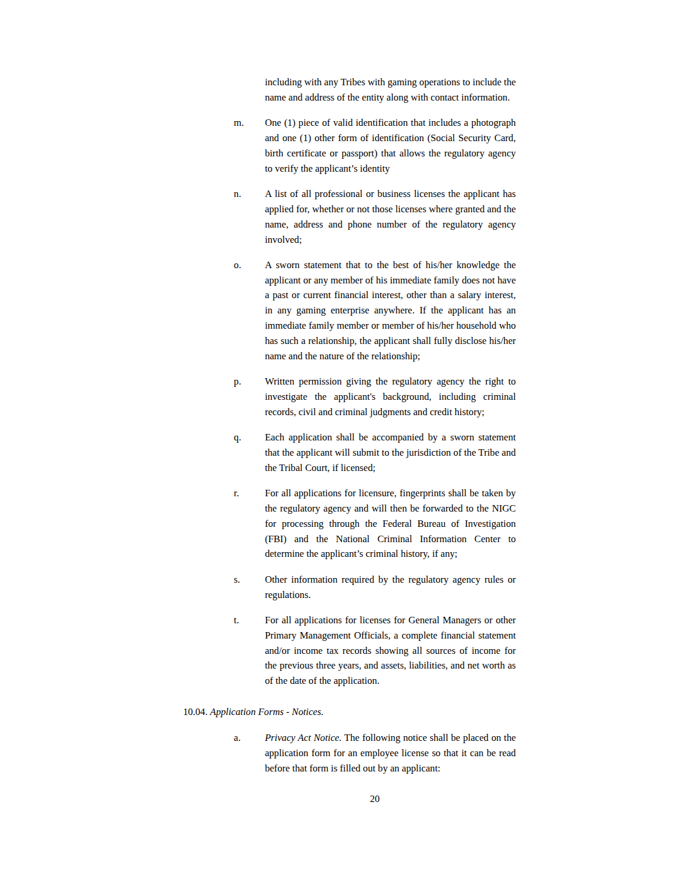including with any Tribes with gaming operations to include the name and address of the entity along with contact information.
m. One (1) piece of valid identification that includes a photograph and one (1) other form of identification (Social Security Card, birth certificate or passport) that allows the regulatory agency to verify the applicant’s identity
n. A list of all professional or business licenses the applicant has applied for, whether or not those licenses where granted and the name, address and phone number of the regulatory agency involved;
o. A sworn statement that to the best of his/her knowledge the applicant or any member of his immediate family does not have a past or current financial interest, other than a salary interest, in any gaming enterprise anywhere. If the applicant has an immediate family member or member of his/her household who has such a relationship, the applicant shall fully disclose his/her name and the nature of the relationship;
p. Written permission giving the regulatory agency the right to investigate the applicant's background, including criminal records, civil and criminal judgments and credit history;
q. Each application shall be accompanied by a sworn statement that the applicant will submit to the jurisdiction of the Tribe and the Tribal Court, if licensed;
r. For all applications for licensure, fingerprints shall be taken by the regulatory agency and will then be forwarded to the NIGC for processing through the Federal Bureau of Investigation (FBI) and the National Criminal Information Center to determine the applicant’s criminal history, if any;
s. Other information required by the regulatory agency rules or regulations.
t. For all applications for licenses for General Managers or other Primary Management Officials, a complete financial statement and/or income tax records showing all sources of income for the previous three years, and assets, liabilities, and net worth as of the date of the application.
10.04. Application Forms - Notices.
a. Privacy Act Notice. The following notice shall be placed on the application form for an employee license so that it can be read before that form is filled out by an applicant:
20